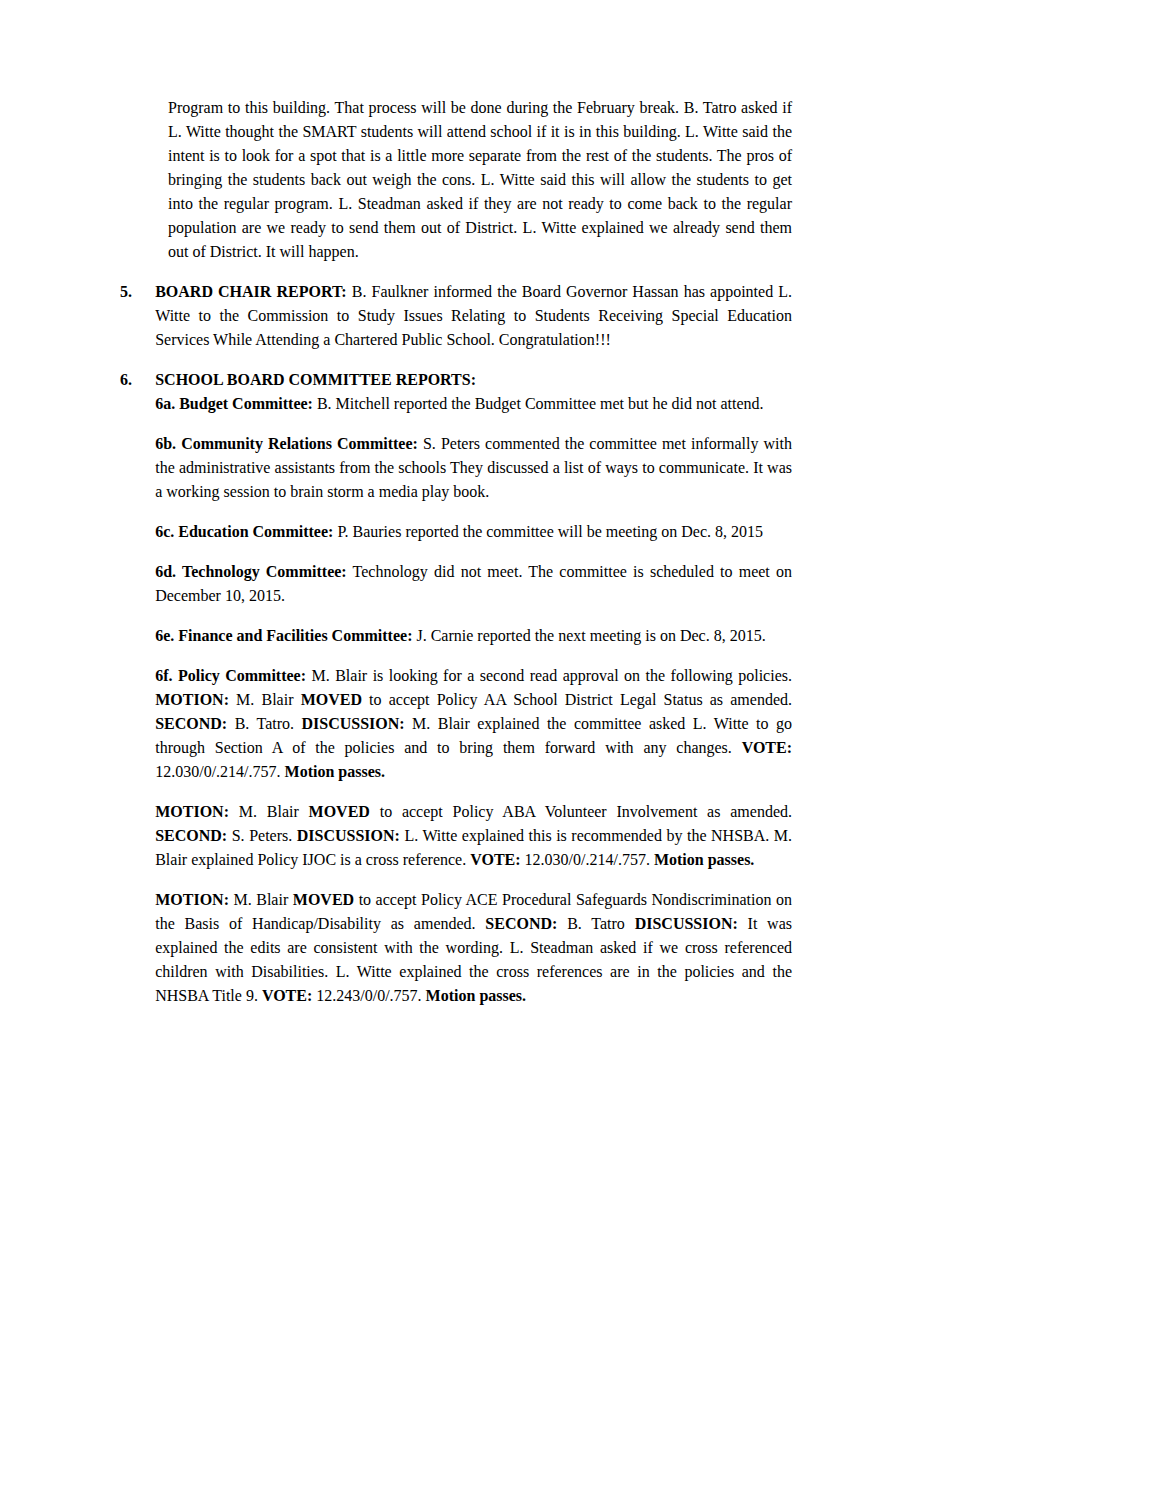Program to this building. That process will be done during the February break. B. Tatro asked if L. Witte thought the SMART students will attend school if it is in this building. L. Witte said the intent is to look for a spot that is a little more separate from the rest of the students. The pros of bringing the students back out weigh the cons. L. Witte said this will allow the students to get into the regular program. L. Steadman asked if they are not ready to come back to the regular population are we ready to send them out of District. L. Witte explained we already send them out of District. It will happen.
5.
BOARD CHAIR REPORT: B. Faulkner informed the Board Governor Hassan has appointed L. Witte to the Commission to Study Issues Relating to Students Receiving Special Education Services While Attending a Chartered Public School. Congratulation!!!
6.
SCHOOL BOARD COMMITTEE REPORTS:
6a. Budget Committee: B. Mitchell reported the Budget Committee met but he did not attend.
6b. Community Relations Committee: S. Peters commented the committee met informally with the administrative assistants from the schools They discussed a list of ways to communicate. It was a working session to brain storm a media play book.
6c. Education Committee: P. Bauries reported the committee will be meeting on Dec. 8, 2015
6d. Technology Committee: Technology did not meet. The committee is scheduled to meet on December 10, 2015.
6e. Finance and Facilities Committee: J. Carnie reported the next meeting is on Dec. 8, 2015.
6f. Policy Committee: M. Blair is looking for a second read approval on the following policies. MOTION: M. Blair MOVED to accept Policy AA School District Legal Status as amended. SECOND: B. Tatro. DISCUSSION: M. Blair explained the committee asked L. Witte to go through Section A of the policies and to bring them forward with any changes. VOTE: 12.030/0/.214/.757. Motion passes.
MOTION: M. Blair MOVED to accept Policy ABA Volunteer Involvement as amended. SECOND: S. Peters. DISCUSSION: L. Witte explained this is recommended by the NHSBA. M. Blair explained Policy IJOC is a cross reference. VOTE: 12.030/0/.214/.757. Motion passes.
MOTION: M. Blair MOVED to accept Policy ACE Procedural Safeguards Nondiscrimination on the Basis of Handicap/Disability as amended. SECOND: B. Tatro DISCUSSION: It was explained the edits are consistent with the wording. L. Steadman asked if we cross referenced children with Disabilities. L. Witte explained the cross references are in the policies and the NHSBA Title 9. VOTE: 12.243/0/0/.757. Motion passes.